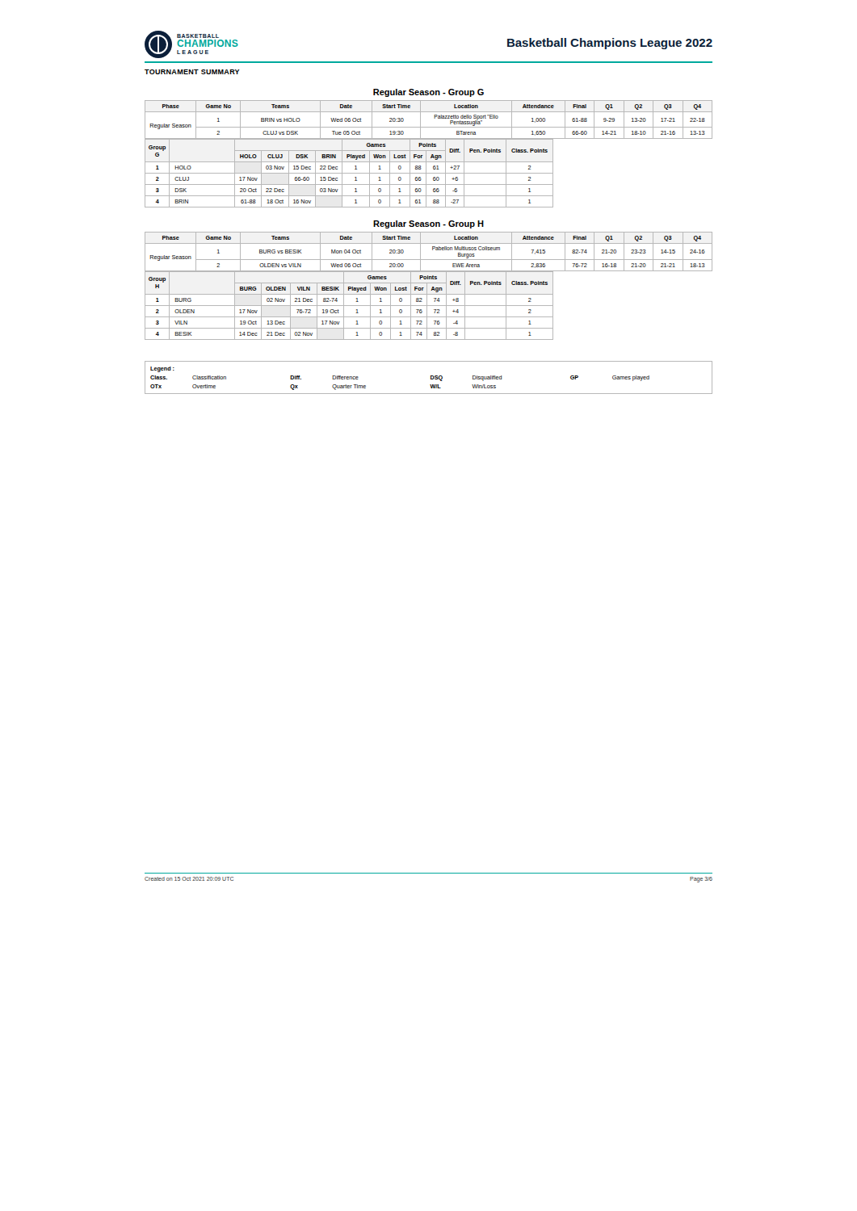BASKETBALL
CHAMPIONS
LEAGUE
Basketball Champions League 2022
TOURNAMENT SUMMARY
Regular Season - Group G
| Phase | Game No | Teams | Date | Start Time | Location | Attendance | Final | Q1 | Q2 | Q3 | Q4 |
| --- | --- | --- | --- | --- | --- | --- | --- | --- | --- | --- | --- |
| Regular Season | 1 | BRIN vs HOLO | Wed 06 Oct | 20:30 | Palazzetto dello Sport "Elio Pentassuglia" | 1,000 | 61-88 | 9-29 | 13-20 | 17-21 | 22-18 |
| 2 | CLUJ vs DSK | Tue 05 Oct | 19:30 | BTarena | 1,650 | 66-60 | 14-21 | 18-10 | 21-16 | 13-13 |
| Group G | | | Games | Points | Diff. | Pen. Points | Class. Points |
| --- | --- | --- | --- | --- | --- | --- | --- |
| HOLO | CLUJ | DSK | BRIN | Played | Won | Lost | For | Agn |
| 1 | HOLO | | 03 Nov | 15 Dec | 22 Dec | 1 | 1 | 0 | 88 | 61 | +27 | | 2 |
| 2 | CLUJ | 17 Nov | | 66-60 | 15 Dec | 1 | 1 | 0 | 66 | 60 | +6 | | 2 |
| 3 | DSK | 20 Oct | 22 Dec | | 03 Nov | 1 | 0 | 1 | 60 | 66 | -6 | | 1 |
| 4 | BRIN | 61-88 | 18 Oct | 16 Nov | | 1 | 0 | 1 | 61 | 88 | -27 | | 1 |
Regular Season - Group H
| Phase | Game No | Teams | Date | Start Time | Location | Attendance | Final | Q1 | Q2 | Q3 | Q4 |
| --- | --- | --- | --- | --- | --- | --- | --- | --- | --- | --- | --- |
| Regular Season | 1 | BURG vs BESIK | Mon 04 Oct | 20:30 | Pabellon Multiusos Coliseum Burgos | 7,415 | 82-74 | 21-20 | 23-23 | 14-15 | 24-16 |
| 2 | OLDEN vs VILN | Wed 06 Oct | 20:00 | EWE Arena | 2,836 | 76-72 | 16-18 | 21-20 | 21-21 | 18-13 |
| Group H | | | Games | Points | Diff. | Pen. Points | Class. Points |
| --- | --- | --- | --- | --- | --- | --- | --- |
| BURG | OLDEN | VILN | BESIK | Played | Won | Lost | For | Agn |
| 1 | BURG | | 02 Nov | 21 Dec | 82-74 | 1 | 1 | 0 | 82 | 74 | +8 | | 2 |
| 2 | OLDEN | 17 Nov | | 76-72 | 19 Oct | 1 | 1 | 0 | 76 | 72 | +4 | | 2 |
| 3 | VILN | 19 Oct | 13 Dec | | 17 Nov | 1 | 0 | 1 | 72 | 76 | -4 | | 1 |
| 4 | BESIK | 14 Dec | 21 Dec | 02 Nov | | 1 | 0 | 1 | 74 | 82 | -8 | | 1 |
| Legend : | | | | | | |
| Class. | Classification | Diff. | Difference | DSQ | Disqualified | GP | Games played |
| OTx | Overtime | Qx | Quarter Time | W/L | Win/Loss | | |
Created on 15 Oct 2021 20:09 UTC
Page 3/6